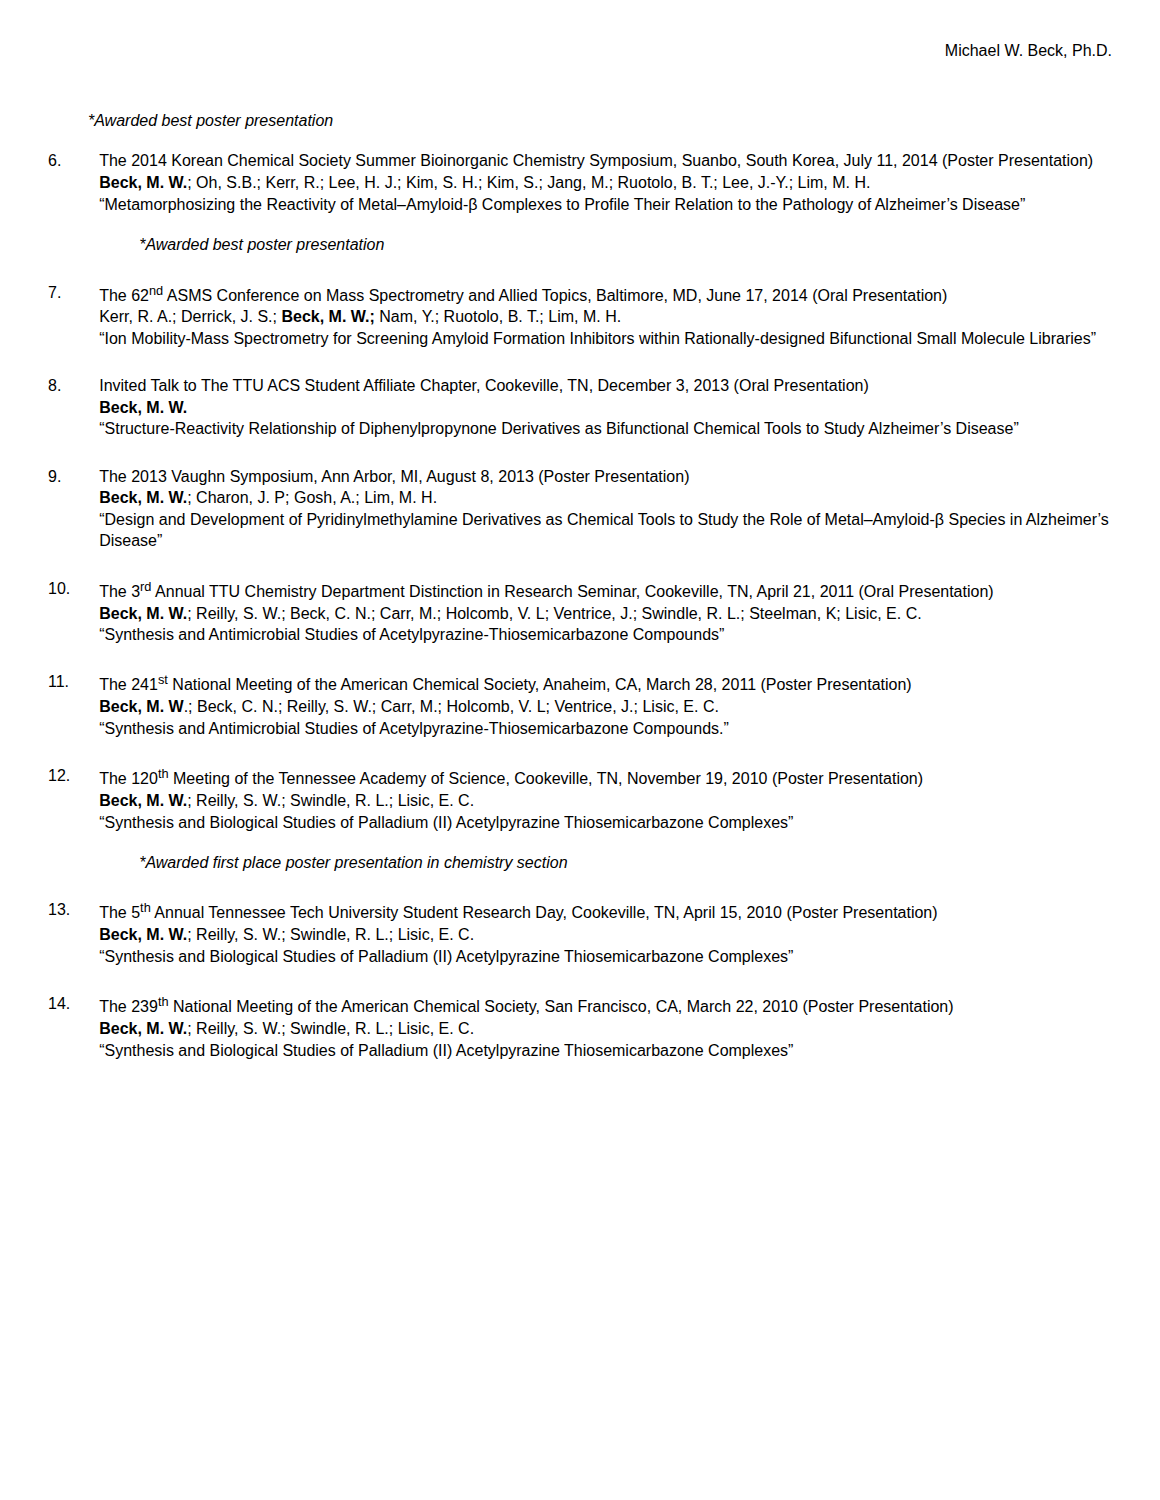Michael W. Beck, Ph.D.
*Awarded best poster presentation
The 2014 Korean Chemical Society Summer Bioinorganic Chemistry Symposium, Suanbo, South Korea, July 11, 2014 (Poster Presentation)
Beck, M. W.; Oh, S.B.; Kerr, R.; Lee, H. J.; Kim, S. H.; Kim, S.; Jang, M.; Ruotolo, B. T.; Lee, J.-Y.; Lim, M. H.
“Metamorphosizing the Reactivity of Metal–Amyloid-β Complexes to Profile Their Relation to the Pathology of Alzheimer’s Disease”
*Awarded best poster presentation
The 62nd ASMS Conference on Mass Spectrometry and Allied Topics, Baltimore, MD, June 17, 2014 (Oral Presentation)
Kerr, R. A.; Derrick, J. S.; Beck, M. W.; Nam, Y.; Ruotolo, B. T.; Lim, M. H.
“Ion Mobility-Mass Spectrometry for Screening Amyloid Formation Inhibitors within Rationally-designed Bifunctional Small Molecule Libraries”
Invited Talk to The TTU ACS Student Affiliate Chapter, Cookeville, TN, December 3, 2013 (Oral Presentation)
Beck, M. W.
“Structure-Reactivity Relationship of Diphenylpropynone Derivatives as Bifunctional Chemical Tools to Study Alzheimer’s Disease”
The 2013 Vaughn Symposium, Ann Arbor, MI, August 8, 2013 (Poster Presentation)
Beck, M. W.; Charon, J. P; Gosh, A.; Lim, M. H.
“Design and Development of Pyridinylmethylamine Derivatives as Chemical Tools to Study the Role of Metal–Amyloid-β Species in Alzheimer’s Disease”
The 3rd Annual TTU Chemistry Department Distinction in Research Seminar, Cookeville, TN, April 21, 2011 (Oral Presentation)
Beck, M. W.; Reilly, S. W.; Beck, C. N.; Carr, M.; Holcomb, V. L; Ventrice, J.; Swindle, R. L.; Steelman, K; Lisic, E. C.
“Synthesis and Antimicrobial Studies of Acetylpyrazine-Thiosemicarbazone Compounds”
The 241st National Meeting of the American Chemical Society, Anaheim, CA, March 28, 2011 (Poster Presentation)
Beck, M. W.; Beck, C. N.; Reilly, S. W.; Carr, M.; Holcomb, V. L; Ventrice, J.; Lisic, E. C.
“Synthesis and Antimicrobial Studies of Acetylpyrazine-Thiosemicarbazone Compounds.”
The 120th Meeting of the Tennessee Academy of Science, Cookeville, TN, November 19, 2010 (Poster Presentation)
Beck, M. W.; Reilly, S. W.; Swindle, R. L.; Lisic, E. C.
“Synthesis and Biological Studies of Palladium (II) Acetylpyrazine Thiosemicarbazone Complexes”
*Awarded first place poster presentation in chemistry section
The 5th Annual Tennessee Tech University Student Research Day, Cookeville, TN, April 15, 2010 (Poster Presentation)
Beck, M. W.; Reilly, S. W.; Swindle, R. L.; Lisic, E. C.
“Synthesis and Biological Studies of Palladium (II) Acetylpyrazine Thiosemicarbazone Complexes”
The 239th National Meeting of the American Chemical Society, San Francisco, CA, March 22, 2010 (Poster Presentation)
Beck, M. W.; Reilly, S. W.; Swindle, R. L.; Lisic, E. C.
“Synthesis and Biological Studies of Palladium (II) Acetylpyrazine Thiosemicarbazone Complexes”